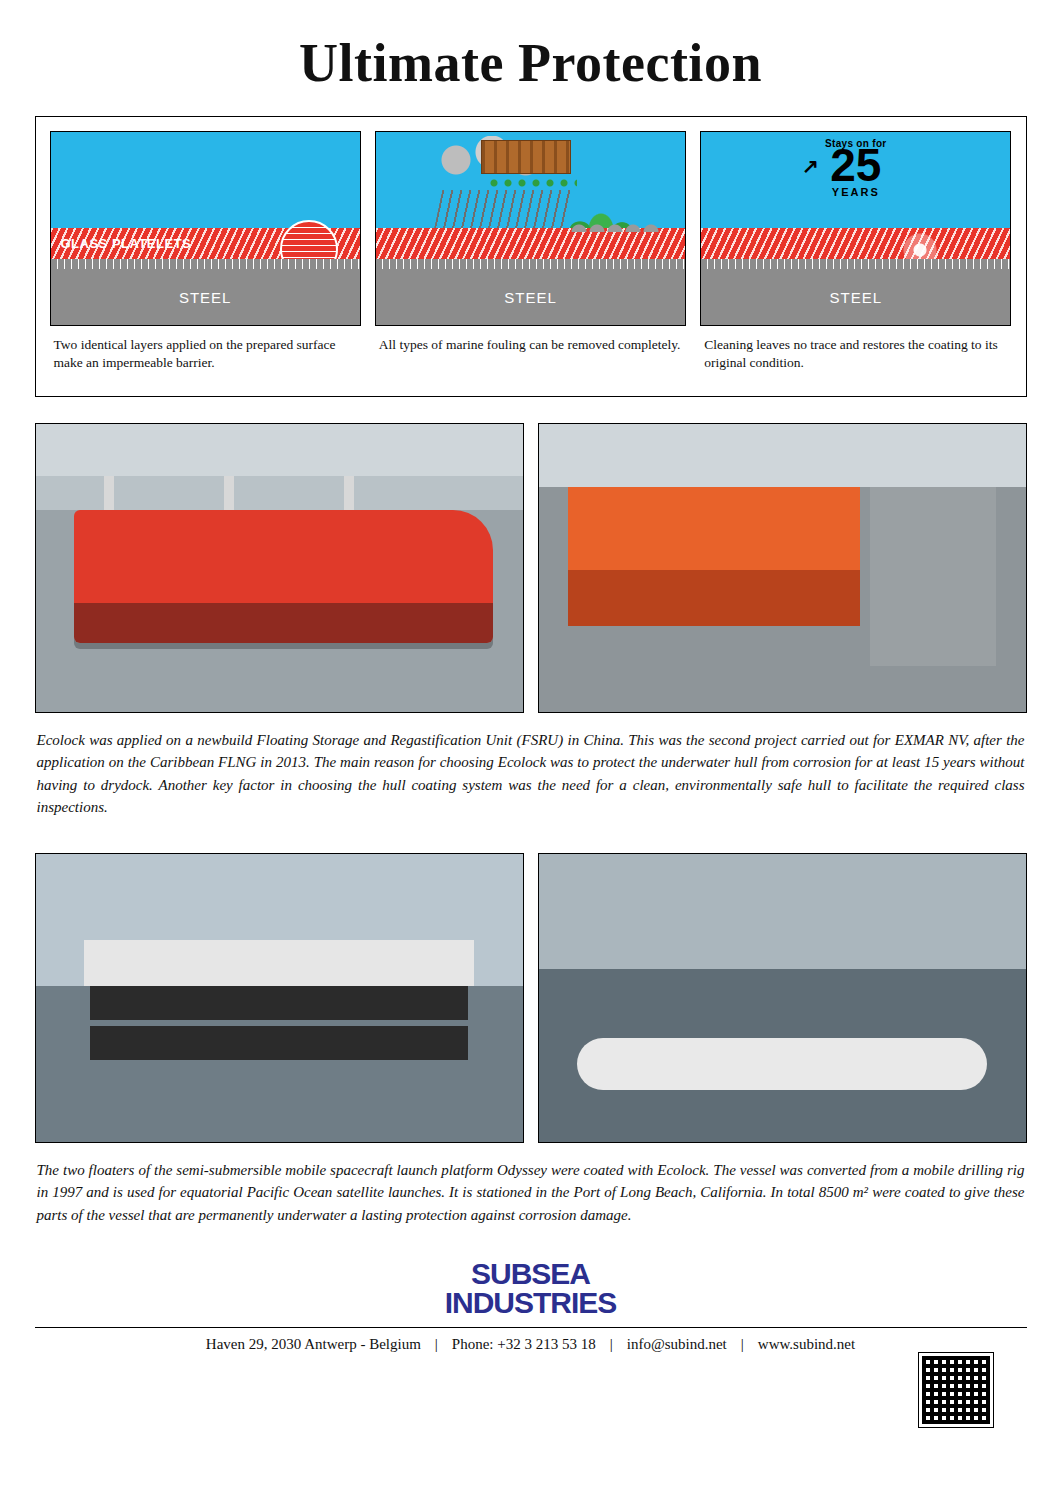Ultimate Protection
GLASS PLATELETS
STEEL
Two identical layers applied on the prepared surface make an impermeable barrier.
STEEL
All types of marine fouling can be removed completely.
↗ Stays on for 25 YEARS
STEEL
Cleaning leaves no trace and restores the coating to its original condition.
Ecolock was applied on a newbuild Floating Storage and Regastification Unit (FSRU) in China. This was the second project carried out for EXMAR NV, after the application on the Caribbean FLNG in 2013. The main reason for choosing Ecolock was to protect the underwater hull from corrosion for at least 15 years without having to drydock. Another key factor in choosing the hull coating system was the need for a clean, environmentally safe hull to facilitate the required class inspections.
The two floaters of the semi-submersible mobile spacecraft launch platform Odyssey were coated with Ecolock. The vessel was converted from a mobile drilling rig in 1997 and is used for equatorial Pacific Ocean satellite launches. It is stationed in the Port of Long Beach, California. In total 8500 m² were coated to give these parts of the vessel that are permanently underwater a lasting protection against corrosion damage.
SUBSEA INDUSTRIES
Haven 29, 2030 Antwerp - Belgium | Phone: +32 3 213 53 18 | info@subind.net | www.subind.net